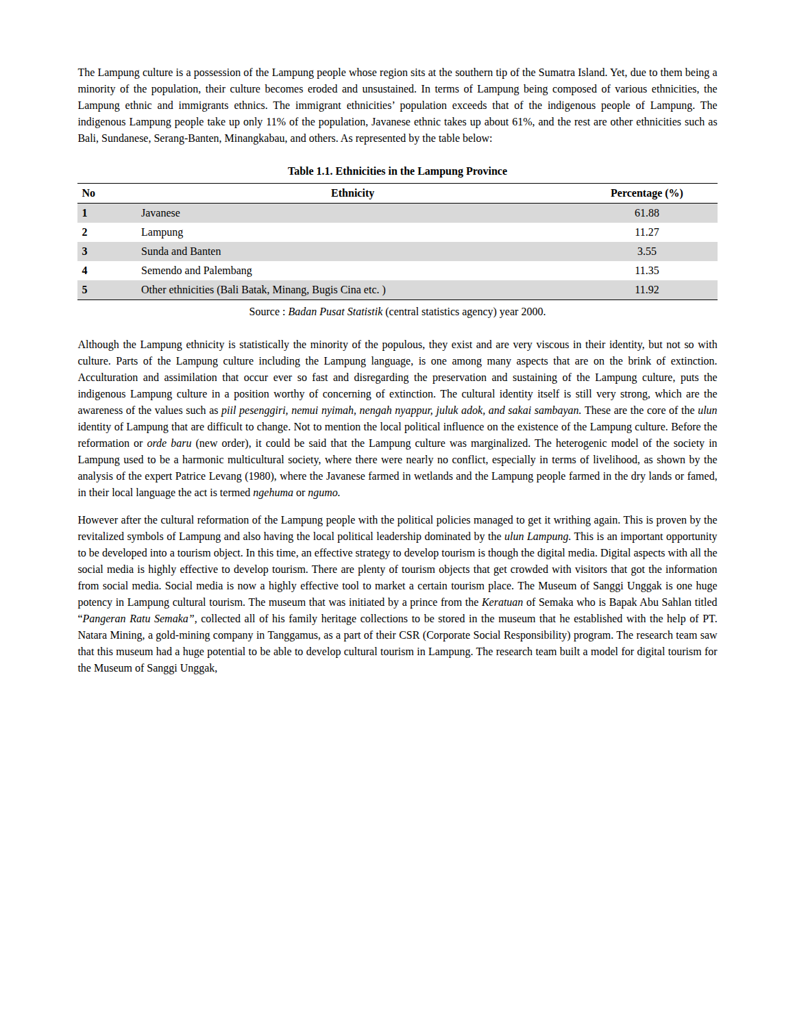The Lampung culture is a possession of the Lampung people whose region sits at the southern tip of the Sumatra Island. Yet, due to them being a minority of the population, their culture becomes eroded and unsustained. In terms of Lampung being composed of various ethnicities, the Lampung ethnic and immigrants ethnics. The immigrant ethnicities’ population exceeds that of the indigenous people of Lampung. The indigenous Lampung people take up only 11% of the population, Javanese ethnic takes up about 61%, and the rest are other ethnicities such as Bali, Sundanese, Serang-Banten, Minangkabau, and others. As represented by the table below:
Table 1.1. Ethnicities in the Lampung Province
| No | Ethnicity | Percentage (%) |
| --- | --- | --- |
| 1 | Javanese | 61.88 |
| 2 | Lampung | 11.27 |
| 3 | Sunda and Banten | 3.55 |
| 4 | Semendo and Palembang | 11.35 |
| 5 | Other ethnicities (Bali Batak, Minang, Bugis Cina etc. ) | 11.92 |
Source : Badan Pusat Statistik (central statistics agency) year 2000.
Although the Lampung ethnicity is statistically the minority of the populous, they exist and are very viscous in their identity, but not so with culture. Parts of the Lampung culture including the Lampung language, is one among many aspects that are on the brink of extinction. Acculturation and assimilation that occur ever so fast and disregarding the preservation and sustaining of the Lampung culture, puts the indigenous Lampung culture in a position worthy of concerning of extinction. The cultural identity itself is still very strong, which are the awareness of the values such as piil pesenggiri, nemui nyimah, nengah nyappur, juluk adok, and sakai sambayan. These are the core of the ulun identity of Lampung that are difficult to change. Not to mention the local political influence on the existence of the Lampung culture. Before the reformation or orde baru (new order), it could be said that the Lampung culture was marginalized. The heterogenic model of the society in Lampung used to be a harmonic multicultural society, where there were nearly no conflict, especially in terms of livelihood, as shown by the analysis of the expert Patrice Levang (1980), where the Javanese farmed in wetlands and the Lampung people farmed in the dry lands or famed, in their local language the act is termed ngehuma or ngumo.
However after the cultural reformation of the Lampung people with the political policies managed to get it writhing again. This is proven by the revitalized symbols of Lampung and also having the local political leadership dominated by the ulun Lampung. This is an important opportunity to be developed into a tourism object. In this time, an effective strategy to develop tourism is though the digital media. Digital aspects with all the social media is highly effective to develop tourism. There are plenty of tourism objects that get crowded with visitors that got the information from social media. Social media is now a highly effective tool to market a certain tourism place. The Museum of Sanggi Unggak is one huge potency in Lampung cultural tourism. The museum that was initiated by a prince from the Keratuan of Semaka who is Bapak Abu Sahlan titled “Pangeran Ratu Semaka”, collected all of his family heritage collections to be stored in the museum that he established with the help of PT. Natara Mining, a gold-mining company in Tanggamus, as a part of their CSR (Corporate Social Responsibility) program. The research team saw that this museum had a huge potential to be able to develop cultural tourism in Lampung. The research team built a model for digital tourism for the Museum of Sanggi Unggak,